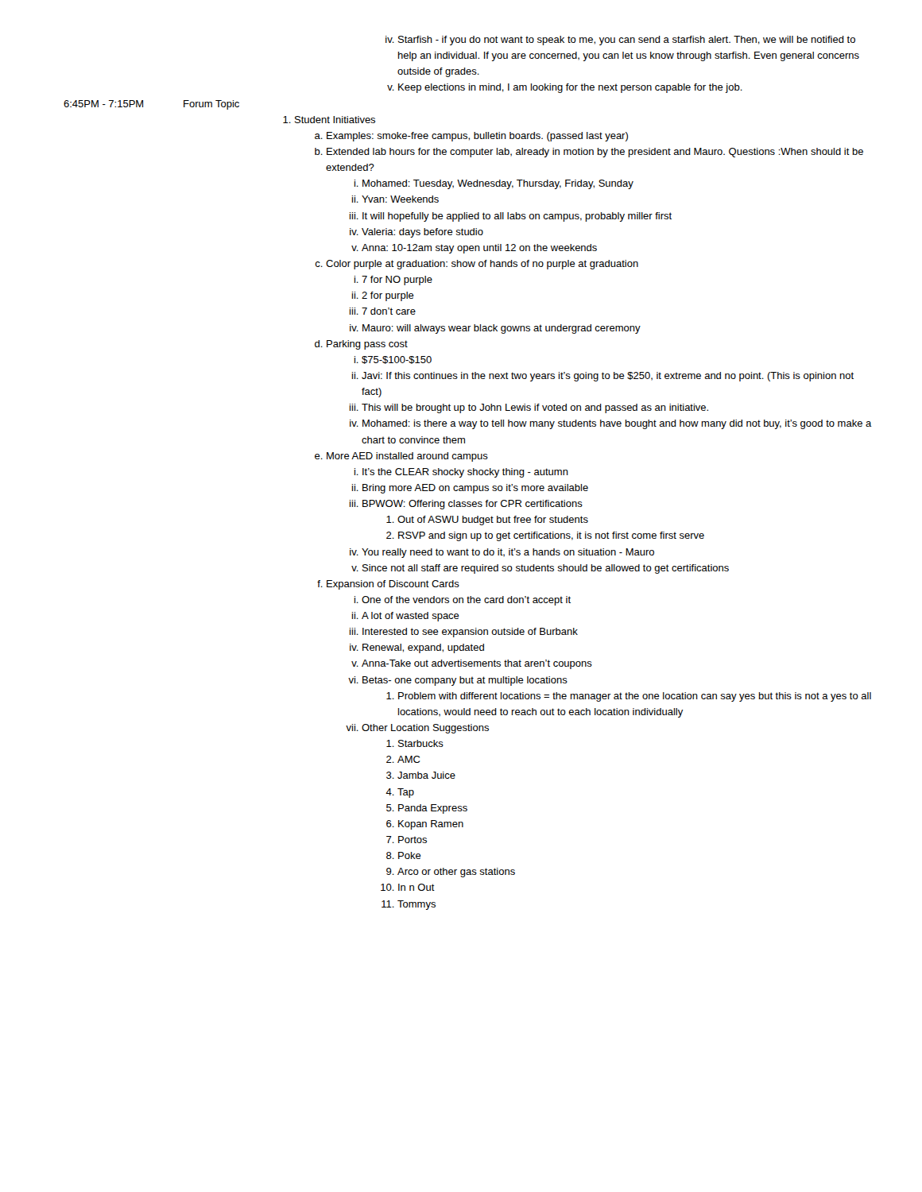Starfish - if you do not want to speak to me, you can send a starfish alert. Then, we will be notified to help an individual. If you are concerned, you can let us know through starfish. Even general concerns outside of grades.
Keep elections in mind, I am looking for the next person capable for the job.
6:45PM - 7:15PM
Forum Topic
Student Initiatives
Examples: smoke-free campus, bulletin boards. (passed last year)
Extended lab hours for the computer lab, already in motion by the president and Mauro. Questions :When should it be extended?
Mohamed: Tuesday, Wednesday, Thursday, Friday, Sunday
Yvan: Weekends
It will hopefully be applied to all labs on campus, probably miller first
Valeria: days before studio
Anna: 10-12am stay open until 12 on the weekends
Color purple at graduation: show of hands of no purple at graduation
7 for NO purple
2 for purple
7 don’t care
Mauro: will always wear black gowns at undergrad ceremony
Parking pass cost
$75-$100-$150
Javi: If this continues in the next two years it’s going to be $250, it extreme and no point. (This is opinion not fact)
This will be brought up to John Lewis if voted on and passed as an initiative.
Mohamed: is there a way to tell how many students have bought and how many did not buy, it’s good to make a chart to convince them
More AED installed around campus
It’s the CLEAR shocky shocky thing - autumn
Bring more AED on campus so it’s more available
BPWOW: Offering classes for CPR certifications
Out of ASWU budget but free for students
RSVP and sign up to get certifications, it is not first come first serve
You really need to want to do it, it’s a hands on situation - Mauro
Since not all staff are required so students should be allowed to get certifications
Expansion of Discount Cards
One of the vendors on the card don’t accept it
A lot of wasted space
Interested to see expansion outside of Burbank
Renewal, expand, updated
Anna-Take out advertisements that aren’t coupons
Betas- one company but at multiple locations
Problem with different locations = the manager at the one location can say yes but this is not a yes to all locations, would need to reach out to each location individually
Other Location Suggestions
Starbucks
AMC
Jamba Juice
Tap
Panda Express
Kopan Ramen
Portos
Poke
Arco or other gas stations
In n Out
Tommys